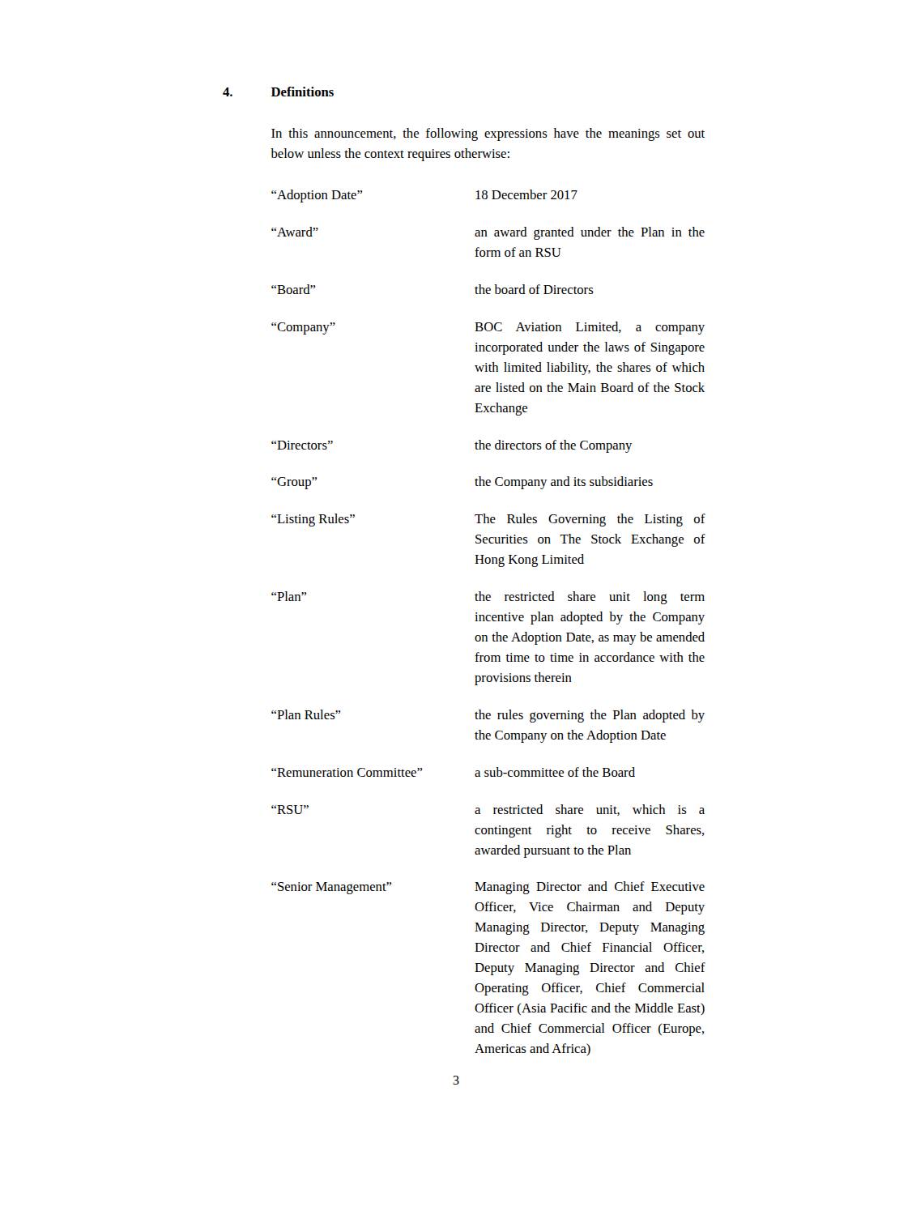4. Definitions
In this announcement, the following expressions have the meanings set out below unless the context requires otherwise:
| “Adoption Date” | 18 December 2017 |
| “Award” | an award granted under the Plan in the form of an RSU |
| “Board” | the board of Directors |
| “Company” | BOC Aviation Limited, a company incorporated under the laws of Singapore with limited liability, the shares of which are listed on the Main Board of the Stock Exchange |
| “Directors” | the directors of the Company |
| “Group” | the Company and its subsidiaries |
| “Listing Rules” | The Rules Governing the Listing of Securities on The Stock Exchange of Hong Kong Limited |
| “Plan” | the restricted share unit long term incentive plan adopted by the Company on the Adoption Date, as may be amended from time to time in accordance with the provisions therein |
| “Plan Rules” | the rules governing the Plan adopted by the Company on the Adoption Date |
| “Remuneration Committee” | a sub-committee of the Board |
| “RSU” | a restricted share unit, which is a contingent right to receive Shares, awarded pursuant to the Plan |
| “Senior Management” | Managing Director and Chief Executive Officer, Vice Chairman and Deputy Managing Director, Deputy Managing Director and Chief Financial Officer, Deputy Managing Director and Chief Operating Officer, Chief Commercial Officer (Asia Pacific and the Middle East) and Chief Commercial Officer (Europe, Americas and Africa) |
3